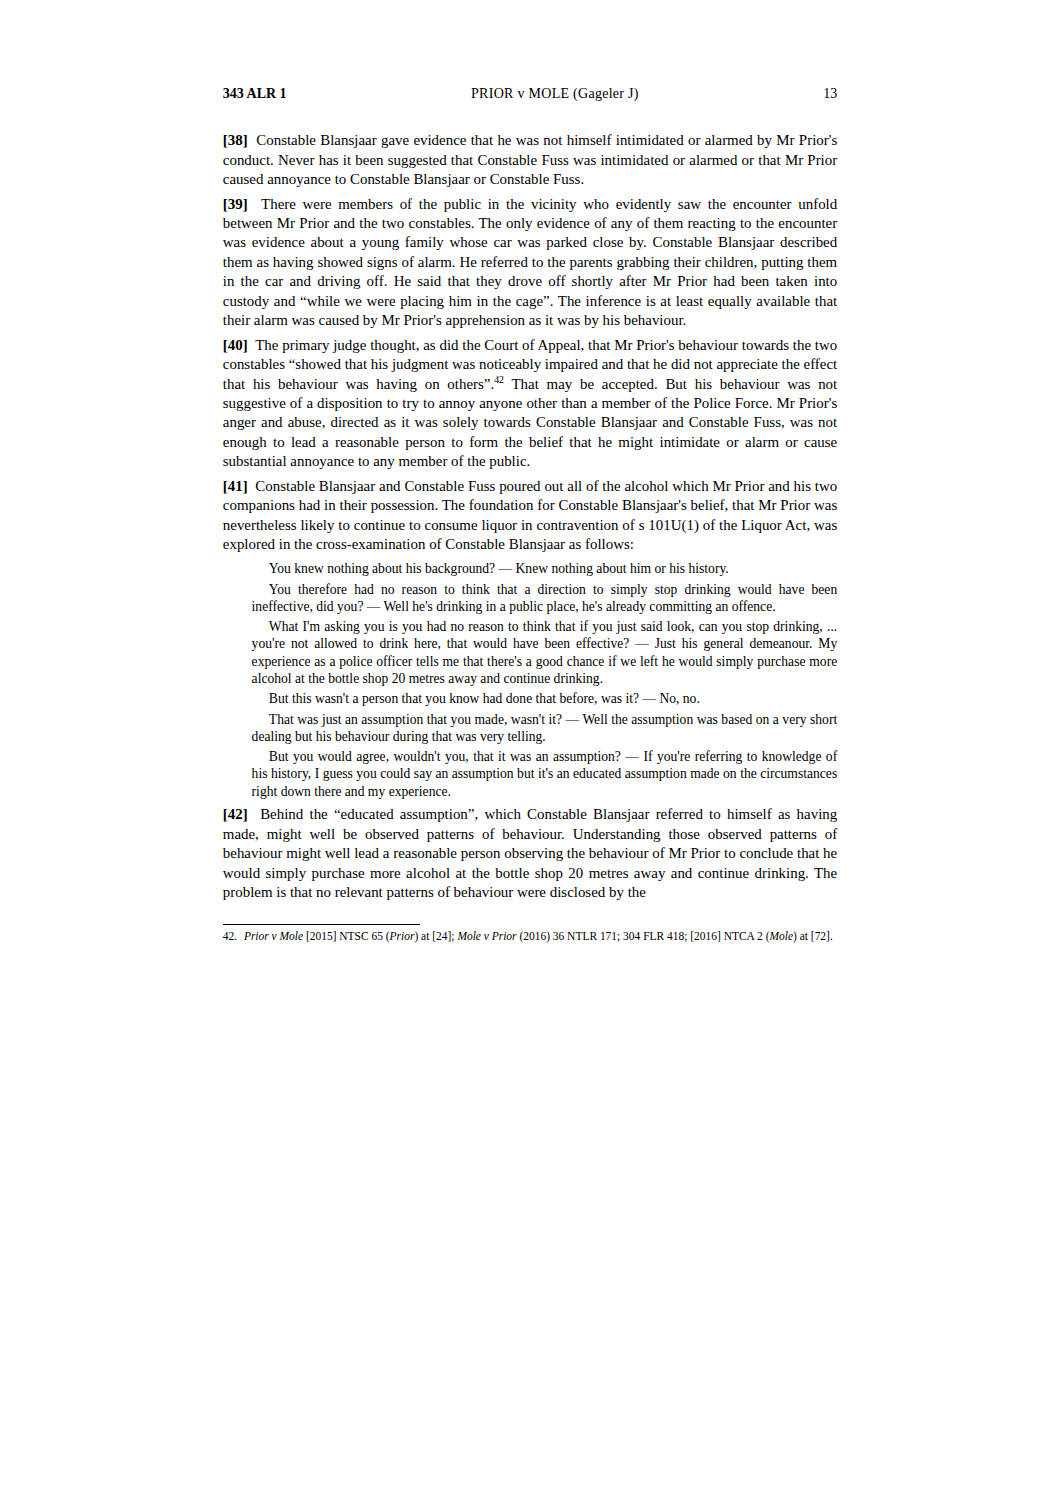343 ALR 1 PRIOR v MOLE (Gageler J) 13
[38] Constable Blansjaar gave evidence that he was not himself intimidated or alarmed by Mr Prior's conduct. Never has it been suggested that Constable Fuss was intimidated or alarmed or that Mr Prior caused annoyance to Constable Blansjaar or Constable Fuss.
[39] There were members of the public in the vicinity who evidently saw the encounter unfold between Mr Prior and the two constables. The only evidence of any of them reacting to the encounter was evidence about a young family whose car was parked close by. Constable Blansjaar described them as having showed signs of alarm. He referred to the parents grabbing their children, putting them in the car and driving off. He said that they drove off shortly after Mr Prior had been taken into custody and “while we were placing him in the cage”. The inference is at least equally available that their alarm was caused by Mr Prior's apprehension as it was by his behaviour.
[40] The primary judge thought, as did the Court of Appeal, that Mr Prior's behaviour towards the two constables “showed that his judgment was noticeably impaired and that he did not appreciate the effect that his behaviour was having on others”.42 That may be accepted. But his behaviour was not suggestive of a disposition to try to annoy anyone other than a member of the Police Force. Mr Prior's anger and abuse, directed as it was solely towards Constable Blansjaar and Constable Fuss, was not enough to lead a reasonable person to form the belief that he might intimidate or alarm or cause substantial annoyance to any member of the public.
[41] Constable Blansjaar and Constable Fuss poured out all of the alcohol which Mr Prior and his two companions had in their possession. The foundation for Constable Blansjaar's belief, that Mr Prior was nevertheless likely to continue to consume liquor in contravention of s 101U(1) of the Liquor Act, was explored in the cross-examination of Constable Blansjaar as follows:
You knew nothing about his background? — Knew nothing about him or his history.
You therefore had no reason to think that a direction to simply stop drinking would have been ineffective, did you? — Well he's drinking in a public place, he's already committing an offence.
What I'm asking you is you had no reason to think that if you just said look, can you stop drinking, ... you're not allowed to drink here, that would have been effective? — Just his general demeanour. My experience as a police officer tells me that there's a good chance if we left he would simply purchase more alcohol at the bottle shop 20 metres away and continue drinking.
But this wasn't a person that you know had done that before, was it? — No, no.
That was just an assumption that you made, wasn't it? — Well the assumption was based on a very short dealing but his behaviour during that was very telling.
But you would agree, wouldn't you, that it was an assumption? — If you're referring to knowledge of his history, I guess you could say an assumption but it's an educated assumption made on the circumstances right down there and my experience.
[42] Behind the “educated assumption”, which Constable Blansjaar referred to himself as having made, might well be observed patterns of behaviour. Understanding those observed patterns of behaviour might well lead a reasonable person observing the behaviour of Mr Prior to conclude that he would simply purchase more alcohol at the bottle shop 20 metres away and continue drinking. The problem is that no relevant patterns of behaviour were disclosed by the
42. Prior v Mole [2015] NTSC 65 (Prior) at [24]; Mole v Prior (2016) 36 NTLR 171; 304 FLR 418; [2016] NTCA 2 (Mole) at [72].